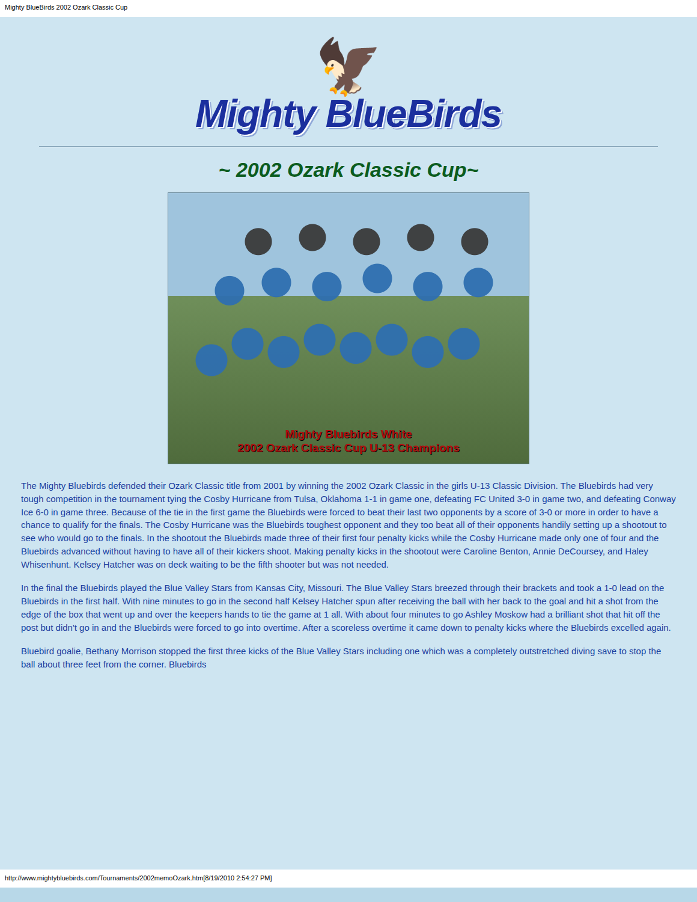Mighty BlueBirds 2002 Ozark Classic Cup
🦅
Mighty BlueBirds
~ 2002 Ozark Classic Cup~
Mighty Bluebirds White
2002 Ozark Classic Cup U-13 Champions
The Mighty Bluebirds defended their Ozark Classic title from 2001 by winning the 2002 Ozark Classic in the girls U-13 Classic Division. The Bluebirds had very tough competition in the tournament tying the Cosby Hurricane from Tulsa, Oklahoma 1-1 in game one, defeating FC United 3-0 in game two, and defeating Conway Ice 6-0 in game three. Because of the tie in the first game the Bluebirds were forced to beat their last two opponents by a score of 3-0 or more in order to have a chance to qualify for the finals. The Cosby Hurricane was the Bluebirds toughest opponent and they too beat all of their opponents handily setting up a shootout to see who would go to the finals. In the shootout the Bluebirds made three of their first four penalty kicks while the Cosby Hurricane made only one of four and the Bluebirds advanced without having to have all of their kickers shoot. Making penalty kicks in the shootout were Caroline Benton, Annie DeCoursey, and Haley Whisenhunt. Kelsey Hatcher was on deck waiting to be the fifth shooter but was not needed.
In the final the Bluebirds played the Blue Valley Stars from Kansas City, Missouri. The Blue Valley Stars breezed through their brackets and took a 1-0 lead on the Bluebirds in the first half. With nine minutes to go in the second half Kelsey Hatcher spun after receiving the ball with her back to the goal and hit a shot from the edge of the box that went up and over the keepers hands to tie the game at 1 all. With about four minutes to go Ashley Moskow had a brilliant shot that hit off the post but didn't go in and the Bluebirds were forced to go into overtime. After a scoreless overtime it came down to penalty kicks where the Bluebirds excelled again.
Bluebird goalie, Bethany Morrison stopped the first three kicks of the Blue Valley Stars including one which was a completely outstretched diving save to stop the ball about three feet from the corner. Bluebirds
http://www.mightybluebirds.com/Tournaments/2002memoOzark.htm[8/19/2010 2:54:27 PM]